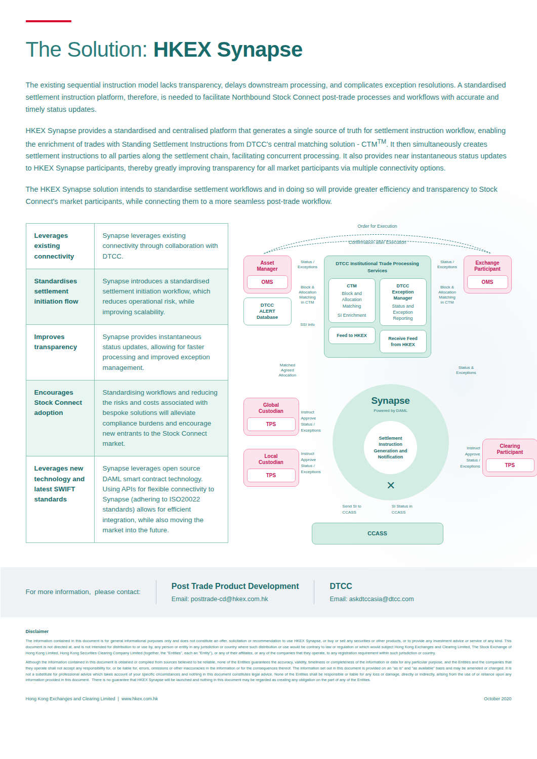The Solution: HKEX Synapse
The existing sequential instruction model lacks transparency, delays downstream processing, and complicates exception resolutions. A standardised settlement instruction platform, therefore, is needed to facilitate Northbound Stock Connect post-trade processes and workflows with accurate and timely status updates.
HKEX Synapse provides a standardised and centralised platform that generates a single source of truth for settlement instruction workflow, enabling the enrichment of trades with Standing Settlement Instructions from DTCC's central matching solution - CTMTM. It then simultaneously creates settlement instructions to all parties along the settlement chain, facilitating concurrent processing. It also provides near instantaneous status updates to HKEX Synapse participants, thereby greatly improving transparency for all market participants via multiple connectivity options.
The HKEX Synapse solution intends to standardise settlement workflows and in doing so will provide greater efficiency and transparency to Stock Connect's market participants, while connecting them to a more seamless post-trade workflow.
| Leverages existing connectivity | Synapse leverages existing connectivity through collaboration with DTCC. |
| Standardises settlement initiation flow | Synapse introduces a standardised settlement initiation workflow, which reduces operational risk, while improving scalability. |
| Improves transparency | Synapse provides instantaneous status updates, allowing for faster processing and improved exception management. |
| Encourages Stock Connect adoption | Standardising workflows and reducing the risks and costs associated with bespoke solutions will alleviate compliance burdens and encourage new entrants to the Stock Connect market. |
| Leverages new technology and latest SWIFT standards | Synapse leverages open source DAML smart contract technology. Using APIs for flexible connectivity to Synapse (adhering to ISO20022 standards) allows for efficient integration, while also moving the market into the future. |
Order for Execution
Confirmation after Execution
Asset
Manager
OMS
DTCC
ALERT
Database
Status /
Exceptions
Block &
Allocation
Matching
in CTM
SSI Info
DTCC Institutional Trade Processing Services
CTM Block and
Allocation
Matching
SI Enrichment
Feed to HKEX
DTCC
Exception
Manager Status and
Exception
Reporting
Receive Feed
from HKEX
Status /
Exceptions
Block &
Allocation
Matching
in CTM
Exchange
Participant
OMS
Matched
Agreed
Allocation
Status &
Exceptions
Global
Custodian
TPS
Local
Custodian
TPS
Instruct
Approve
Status /
Exceptions
Instruct
Approve
Status /
Exceptions
Synapse
Powered by DAML
Settlement
Instruction
Generation and
Notification
✕
Instruct
Approve
Status /
Exceptions
Clearing
Participant
TPS
Send SI to
CCASS
SI Status in
CCASS
CCASS
For more information, please contact:
Post Trade Product Development
Email: posttrade-cd@hkex.com.hk
DTCC
Email: askdtccasia@dtcc.com
Disclaimer
The information contained in this document is for general informational purposes only and does not constitute an offer, solicitation or recommendation to use HKEX Synapse, or buy or sell any securities or other products, or to provide any investment advice or service of any kind. This document is not directed at, and is not intended for distribution to or use by, any person or entity in any jurisdiction or country where such distribution or use would be contrary to law or regulation or which would subject Hong Kong Exchanges and Clearing Limited, The Stock Exchange of Hong Kong Limited, Hong Kong Securities Clearing Company Limited (together, the "Entities", each an "Entity"), or any of their affiliates, or any of the companies that they operate, to any registration requirement within such jurisdiction or country.
Although the information contained in this document is obtained or compiled from sources believed to be reliable, none of the Entities guarantees the accuracy, validity, timeliness or completeness of the information or data for any particular purpose, and the Entities and the companies that they operate shall not accept any responsibility for, or be liable for, errors, omissions or other inaccuracies in the information or for the consequences thereof. The information set out in this document is provided on an "as is" and "as available" basis and may be amended or changed. It is not a substitute for professional advice which takes account of your specific circumstances and nothing in this document constitutes legal advice. None of the Entities shall be responsible or liable for any loss or damage, directly or indirectly, arising from the use of or reliance upon any information provided in this document. There is no guarantee that HKEX Synapse will be launched and nothing in this document may be regarded as creating any obligation on the part of any of the Entities.
Hong Kong Exchanges and Clearing Limited | www.hkex.com.hk
October 2020